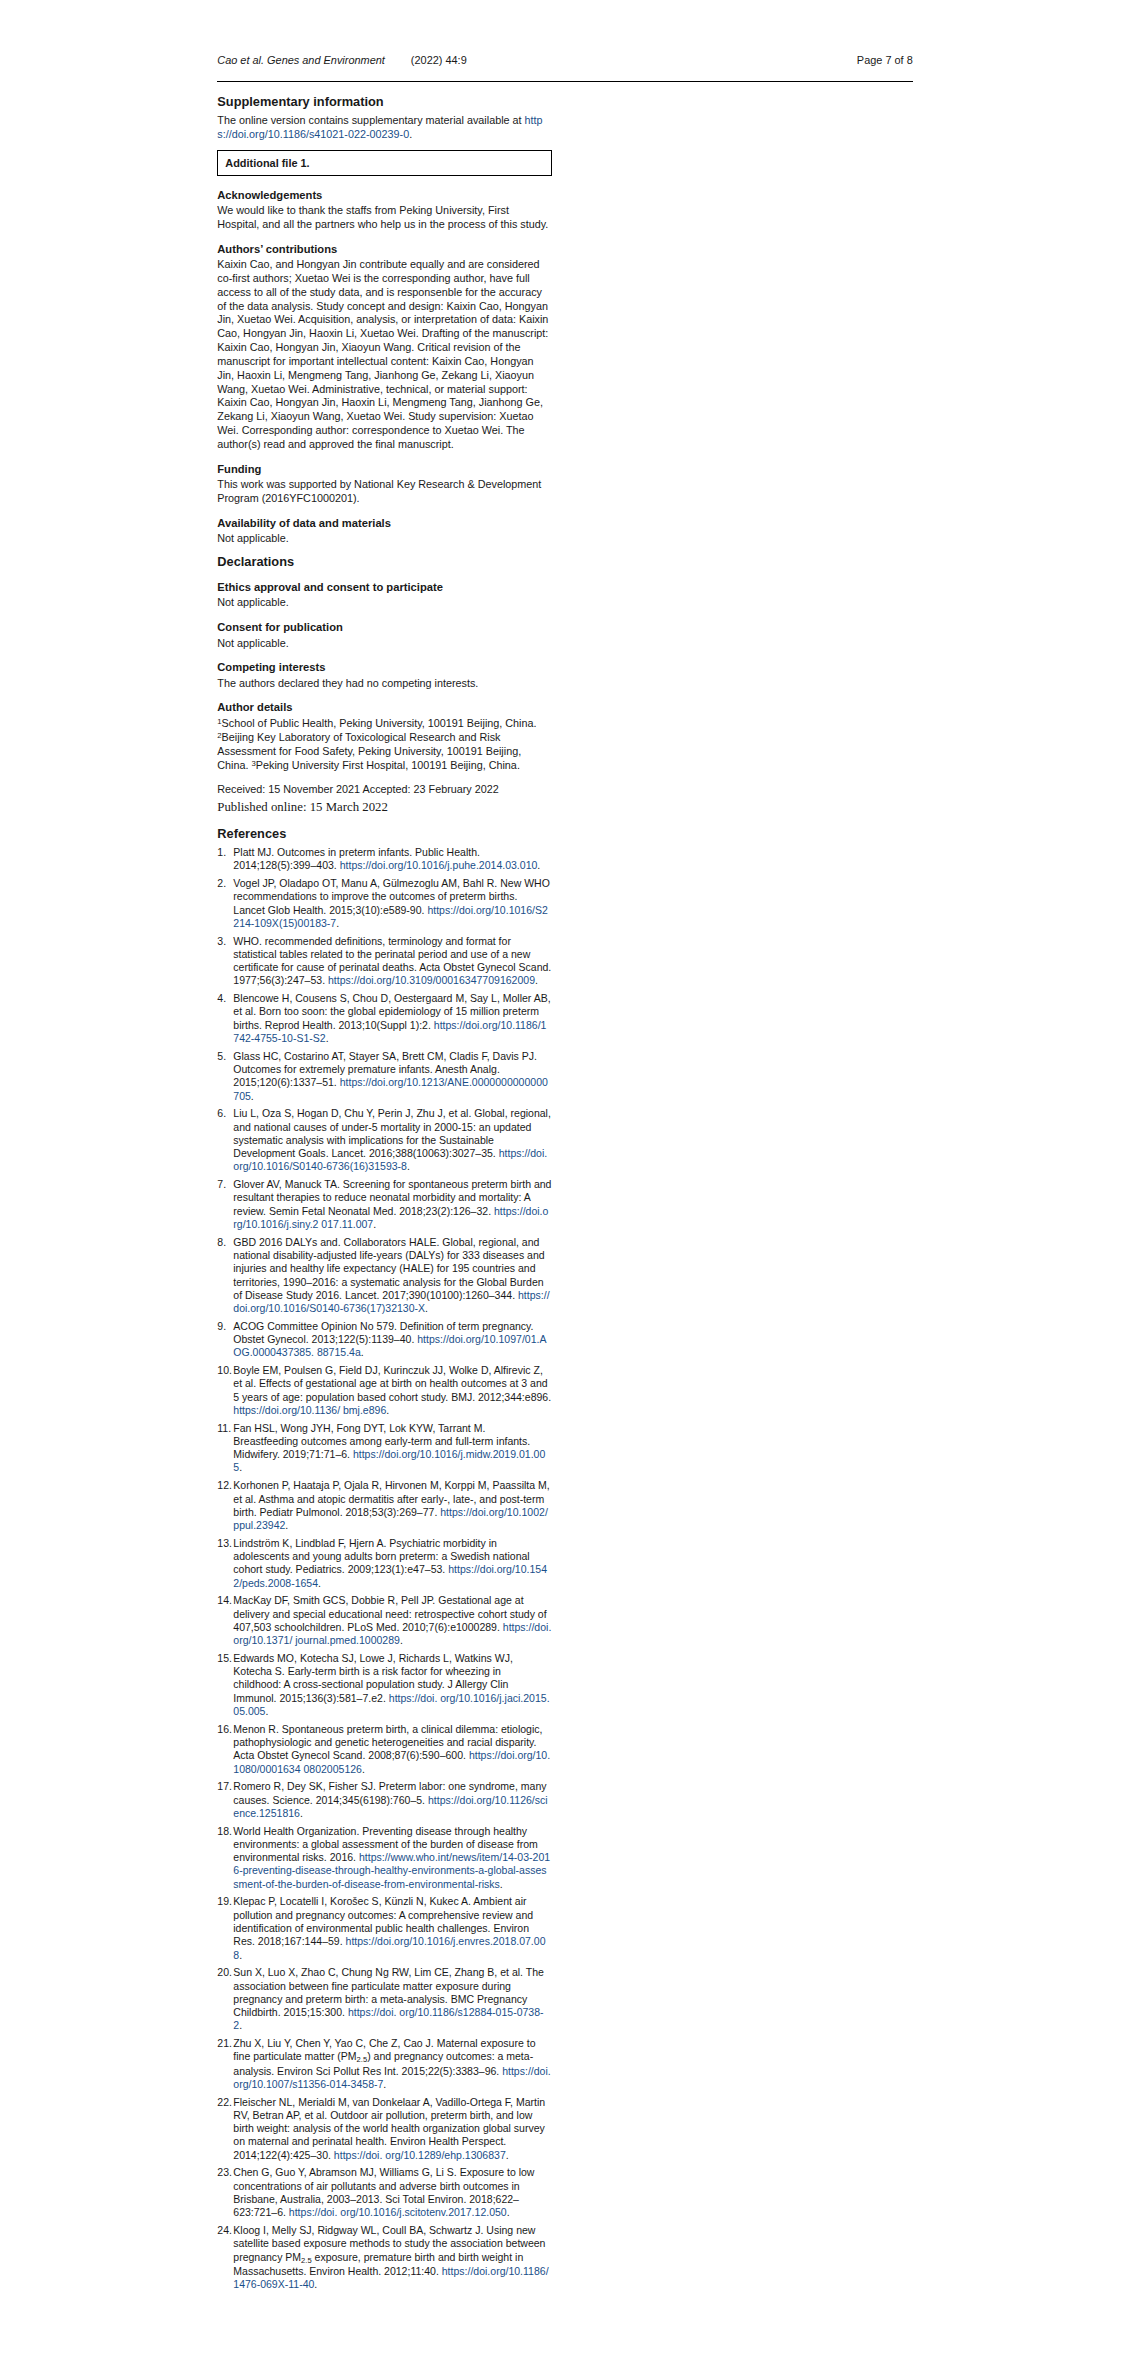Cao et al. Genes and Environment
(2022) 44:9
Page 7 of 8
Supplementary information
The online version contains supplementary material available at https://doi.org/10.1186/s41021-022-00239-0.
Additional file 1.
Acknowledgements
We would like to thank the staffs from Peking University, First Hospital, and all the partners who help us in the process of this study.
Authors’ contributions
Kaixin Cao, and Hongyan Jin contribute equally and are considered co-first authors; Xuetao Wei is the corresponding author, have full access to all of the study data, and is responsenble for the accuracy of the data analysis. Study concept and design: Kaixin Cao, Hongyan Jin, Xuetao Wei. Acquisition, analysis, or interpretation of data: Kaixin Cao, Hongyan Jin, Haoxin Li, Xuetao Wei. Drafting of the manuscript: Kaixin Cao, Hongyan Jin, Xiaoyun Wang. Critical revision of the manuscript for important intellectual content: Kaixin Cao, Hongyan Jin, Haoxin Li, Mengmeng Tang, Jianhong Ge, Zekang Li, Xiaoyun Wang, Xuetao Wei. Administrative, technical, or material support: Kaixin Cao, Hongyan Jin, Haoxin Li, Mengmeng Tang, Jianhong Ge, Zekang Li, Xiaoyun Wang, Xuetao Wei. Study supervision: Xuetao Wei. Corresponding author: correspondence to Xuetao Wei. The author(s) read and approved the final manuscript.
Funding
This work was supported by National Key Research & Development Program (2016YFC1000201).
Availability of data and materials
Not applicable.
Declarations
Ethics approval and consent to participate
Not applicable.
Consent for publication
Not applicable.
Competing interests
The authors declared they had no competing interests.
Author details
1School of Public Health, Peking University, 100191 Beijing, China. 2Beijing Key Laboratory of Toxicological Research and Risk Assessment for Food Safety, Peking University, 100191 Beijing, China. 3Peking University First Hospital, 100191 Beijing, China.
Received: 15 November 2021 Accepted: 23 February 2022
Published online: 15 March 2022
References
Platt MJ. Outcomes in preterm infants. Public Health. 2014;128(5):399–403. https://doi.org/10.1016/j.puhe.2014.03.010.
Vogel JP, Oladapo OT, Manu A, Gülmezoglu AM, Bahl R. New WHO recommendations to improve the outcomes of preterm births. Lancet Glob Health. 2015;3(10):e589-90. https://doi.org/10.1016/S2214-109X(15)00183-7.
WHO. recommended definitions, terminology and format for statistical tables related to the perinatal period and use of a new certificate for cause of perinatal deaths. Acta Obstet Gynecol Scand. 1977;56(3):247–53. https://doi.org/10.3109/00016347709162009.
Blencowe H, Cousens S, Chou D, Oestergaard M, Say L, Moller AB, et al. Born too soon: the global epidemiology of 15 million preterm births. Reprod Health. 2013;10(Suppl 1):2. https://doi.org/10.1186/1742-4755-10-S1-S2.
Glass HC, Costarino AT, Stayer SA, Brett CM, Cladis F, Davis PJ. Outcomes for extremely premature infants. Anesth Analg. 2015;120(6):1337–51. https://doi.org/10.1213/ANE.0000000000000705.
Liu L, Oza S, Hogan D, Chu Y, Perin J, Zhu J, et al. Global, regional, and national causes of under-5 mortality in 2000-15: an updated systematic analysis with implications for the Sustainable Development Goals. Lancet. 2016;388(10063):3027–35. https://doi.org/10.1016/S0140-6736(16)31593-8.
Glover AV, Manuck TA. Screening for spontaneous preterm birth and resultant therapies to reduce neonatal morbidity and mortality: A review. Semin Fetal Neonatal Med. 2018;23(2):126–32. https://doi.org/10.1016/j.siny.2 017.11.007.
GBD 2016 DALYs and. Collaborators HALE. Global, regional, and national disability-adjusted life-years (DALYs) for 333 diseases and injuries and healthy life expectancy (HALE) for 195 countries and territories, 1990–2016: a systematic analysis for the Global Burden of Disease Study 2016. Lancet. 2017;390(10100):1260–344. https://doi.org/10.1016/S0140-6736(17)32130-X.
ACOG Committee Opinion No 579. Definition of term pregnancy. Obstet Gynecol. 2013;122(5):1139–40. https://doi.org/10.1097/01.AOG.0000437385. 88715.4a.
Boyle EM, Poulsen G, Field DJ, Kurinczuk JJ, Wolke D, Alfirevic Z, et al. Effects of gestational age at birth on health outcomes at 3 and 5 years of age: population based cohort study. BMJ. 2012;344:e896. https://doi.org/10.1136/ bmj.e896.
Fan HSL, Wong JYH, Fong DYT, Lok KYW, Tarrant M. Breastfeeding outcomes among early-term and full-term infants. Midwifery. 2019;71:71–6. https://doi.org/10.1016/j.midw.2019.01.005.
Korhonen P, Haataja P, Ojala R, Hirvonen M, Korppi M, Paassilta M, et al. Asthma and atopic dermatitis after early-, late-, and post-term birth. Pediatr Pulmonol. 2018;53(3):269–77. https://doi.org/10.1002/ppul.23942.
Lindström K, Lindblad F, Hjern A. Psychiatric morbidity in adolescents and young adults born preterm: a Swedish national cohort study. Pediatrics. 2009;123(1):e47–53. https://doi.org/10.1542/peds.2008-1654.
MacKay DF, Smith GCS, Dobbie R, Pell JP. Gestational age at delivery and special educational need: retrospective cohort study of 407,503 schoolchildren. PLoS Med. 2010;7(6):e1000289. https://doi.org/10.1371/ journal.pmed.1000289.
Edwards MO, Kotecha SJ, Lowe J, Richards L, Watkins WJ, Kotecha S. Early-term birth is a risk factor for wheezing in childhood: A cross-sectional population study. J Allergy Clin Immunol. 2015;136(3):581–7.e2. https://doi. org/10.1016/j.jaci.2015.05.005.
Menon R. Spontaneous preterm birth, a clinical dilemma: etiologic, pathophysiologic and genetic heterogeneities and racial disparity. Acta Obstet Gynecol Scand. 2008;87(6):590–600. https://doi.org/10.1080/0001634 0802005126.
Romero R, Dey SK, Fisher SJ. Preterm labor: one syndrome, many causes. Science. 2014;345(6198):760–5. https://doi.org/10.1126/science.1251816.
World Health Organization. Preventing disease through healthy environments: a global assessment of the burden of disease from environmental risks. 2016. https://www.who.int/news/item/14-03-2016-preventing-disease-through-healthy-environments-a-global-assessment-of-the-burden-of-disease-from-environmental-risks.
Klepac P, Locatelli I, Korošec S, Künzli N, Kukec A. Ambient air pollution and pregnancy outcomes: A comprehensive review and identification of environmental public health challenges. Environ Res. 2018;167:144–59. https://doi.org/10.1016/j.envres.2018.07.008.
Sun X, Luo X, Zhao C, Chung Ng RW, Lim CE, Zhang B, et al. The association between fine particulate matter exposure during pregnancy and preterm birth: a meta-analysis. BMC Pregnancy Childbirth. 2015;15:300. https://doi. org/10.1186/s12884-015-0738-2.
Zhu X, Liu Y, Chen Y, Yao C, Che Z, Cao J. Maternal exposure to fine particulate matter (PM2.5) and pregnancy outcomes: a meta-analysis. Environ Sci Pollut Res Int. 2015;22(5):3383–96. https://doi.org/10.1007/s11356-014-3458-7.
Fleischer NL, Merialdi M, van Donkelaar A, Vadillo-Ortega F, Martin RV, Betran AP, et al. Outdoor air pollution, preterm birth, and low birth weight: analysis of the world health organization global survey on maternal and perinatal health. Environ Health Perspect. 2014;122(4):425–30. https://doi. org/10.1289/ehp.1306837.
Chen G, Guo Y, Abramson MJ, Williams G, Li S. Exposure to low concentrations of air pollutants and adverse birth outcomes in Brisbane, Australia, 2003–2013. Sci Total Environ. 2018;622–623:721–6. https://doi. org/10.1016/j.scitotenv.2017.12.050.
Kloog I, Melly SJ, Ridgway WL, Coull BA, Schwartz J. Using new satellite based exposure methods to study the association between pregnancy PM2.5 exposure, premature birth and birth weight in Massachusetts. Environ Health. 2012;11:40. https://doi.org/10.1186/1476-069X-11-40.